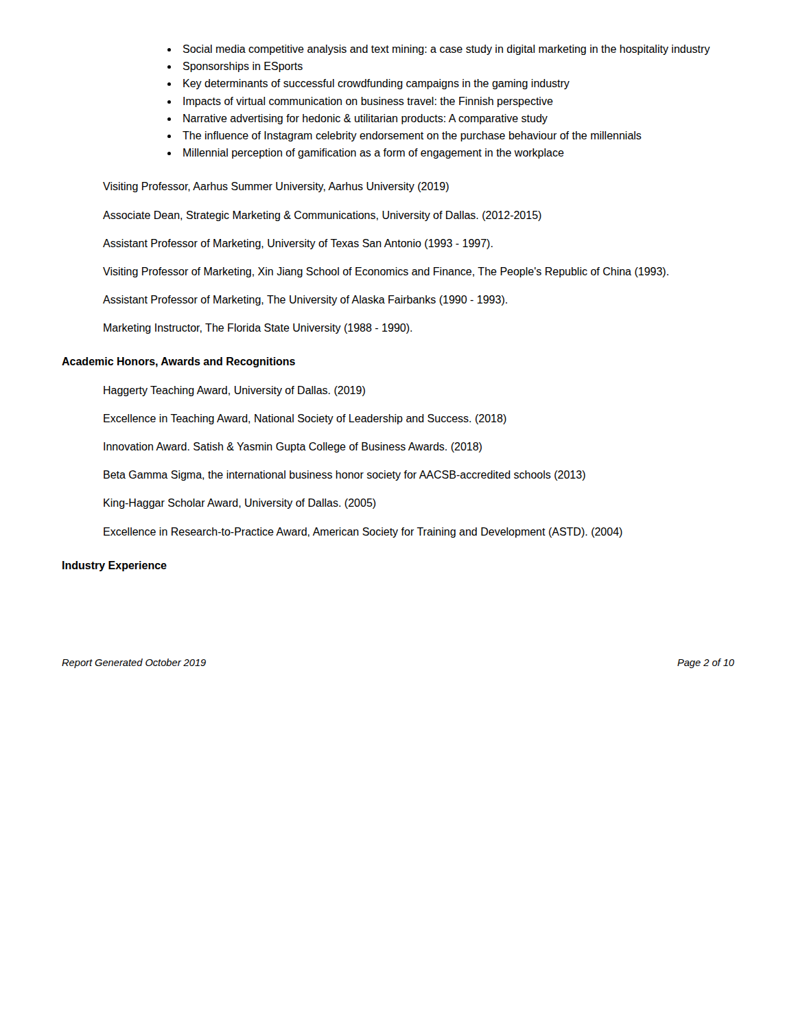Social media competitive analysis and text mining: a case study in digital marketing in the hospitality industry
Sponsorships in ESports
Key determinants of successful crowdfunding campaigns in the gaming industry
Impacts of virtual communication on business travel: the Finnish perspective
Narrative advertising for hedonic & utilitarian products: A comparative study
The influence of Instagram celebrity endorsement on the purchase behaviour of the millennials
Millennial perception of gamification as a form of engagement in the workplace
Visiting Professor, Aarhus Summer University, Aarhus University (2019)
Associate Dean, Strategic Marketing & Communications, University of Dallas. (2012-2015)
Assistant Professor of Marketing, University of Texas San Antonio (1993 - 1997).
Visiting Professor of Marketing, Xin Jiang School of Economics and Finance, The People's Republic of China (1993).
Assistant Professor of Marketing, The University of Alaska Fairbanks (1990 - 1993).
Marketing Instructor, The Florida State University (1988 - 1990).
Academic Honors, Awards and Recognitions
Haggerty Teaching Award, University of Dallas. (2019)
Excellence in Teaching Award, National Society of Leadership and Success. (2018)
Innovation Award. Satish & Yasmin Gupta College of Business Awards. (2018)
Beta Gamma Sigma, the international business honor society for AACSB-accredited schools (2013)
King-Haggar Scholar Award, University of Dallas. (2005)
Excellence in Research-to-Practice Award, American Society for Training and Development (ASTD). (2004)
Industry Experience
Report Generated October 2019 Page 2 of 10